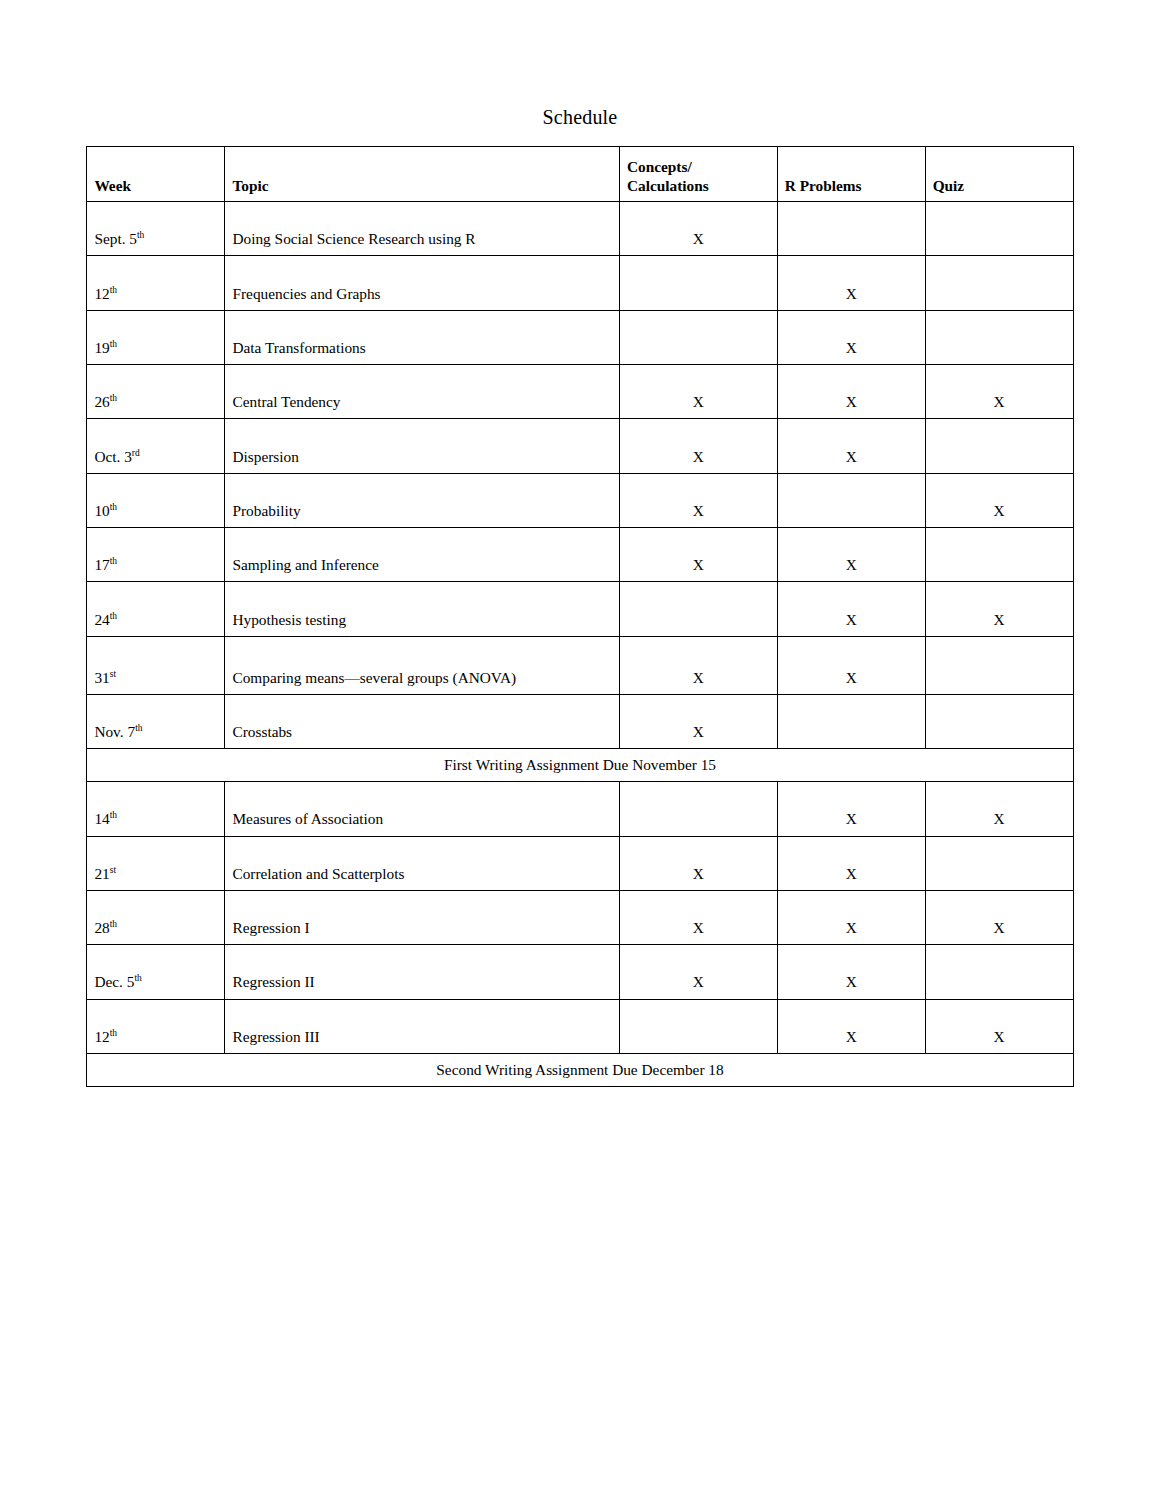Schedule
| Week | Topic | Concepts/ Calculations | R Problems | Quiz |
| --- | --- | --- | --- | --- |
| Sept. 5 th | Doing Social Science Research using R | X | | |
| 12 th | Frequencies and Graphs | | X | |
| 19 th | Data Transformations | | X | |
| 26 th | Central Tendency | X | X | X |
| Oct. 3 rd | Dispersion | X | X | |
| 10 th | Probability | X | | X |
| 17 th | Sampling and Inference | X | X | |
| 24 th | Hypothesis testing | | X | X |
| 31 st | Comparing means—several groups (ANOVA) | X | X | |
| Nov. 7 th | Crosstabs | X | | |
| First Writing Assignment Due November 15 |
| 14 th | Measures of Association | | X | X |
| 21 st | Correlation and Scatterplots | X | X | |
| 28 th | Regression I | X | X | X |
| Dec. 5 th | Regression II | X | X | |
| 12 th | Regression III | | X | X |
| Second Writing Assignment Due December 18 |